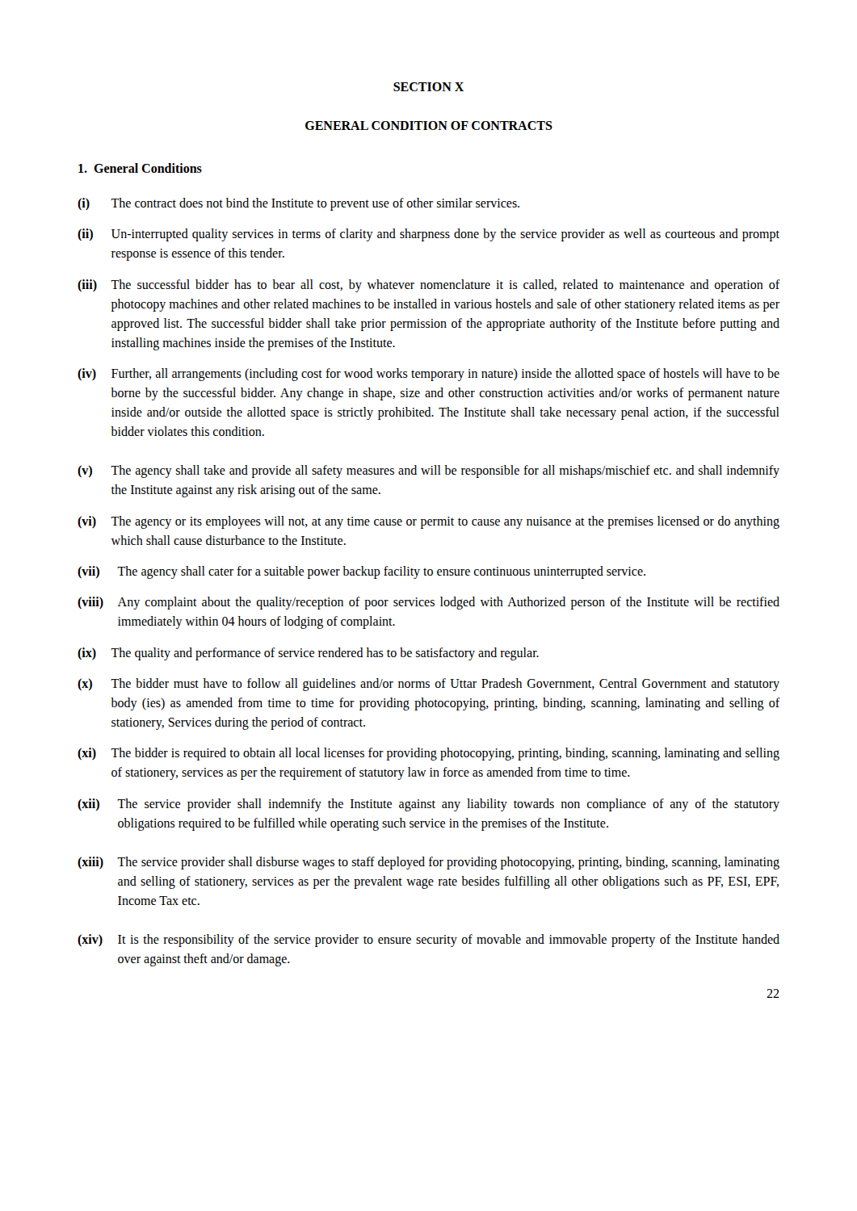SECTION X
GENERAL CONDITION OF CONTRACTS
1. General Conditions
(i) The contract does not bind the Institute to prevent use of other similar services.
(ii) Un-interrupted quality services in terms of clarity and sharpness done by the service provider as well as courteous and prompt response is essence of this tender.
(iii) The successful bidder has to bear all cost, by whatever nomenclature it is called, related to maintenance and operation of photocopy machines and other related machines to be installed in various hostels and sale of other stationery related items as per approved list. The successful bidder shall take prior permission of the appropriate authority of the Institute before putting and installing machines inside the premises of the Institute.
(iv) Further, all arrangements (including cost for wood works temporary in nature) inside the allotted space of hostels will have to be borne by the successful bidder. Any change in shape, size and other construction activities and/or works of permanent nature inside and/or outside the allotted space is strictly prohibited. The Institute shall take necessary penal action, if the successful bidder violates this condition.
(v) The agency shall take and provide all safety measures and will be responsible for all mishaps/mischief etc. and shall indemnify the Institute against any risk arising out of the same.
(vi) The agency or its employees will not, at any time cause or permit to cause any nuisance at the premises licensed or do anything which shall cause disturbance to the Institute.
(vii) The agency shall cater for a suitable power backup facility to ensure continuous uninterrupted service.
(viii) Any complaint about the quality/reception of poor services lodged with Authorized person of the Institute will be rectified immediately within 04 hours of lodging of complaint.
(ix) The quality and performance of service rendered has to be satisfactory and regular.
(x) The bidder must have to follow all guidelines and/or norms of Uttar Pradesh Government, Central Government and statutory body (ies) as amended from time to time for providing photocopying, printing, binding, scanning, laminating and selling of stationery, Services during the period of contract.
(xi) The bidder is required to obtain all local licenses for providing photocopying, printing, binding, scanning, laminating and selling of stationery, services as per the requirement of statutory law in force as amended from time to time.
(xii) The service provider shall indemnify the Institute against any liability towards non compliance of any of the statutory obligations required to be fulfilled while operating such service in the premises of the Institute.
(xiii) The service provider shall disburse wages to staff deployed for providing photocopying, printing, binding, scanning, laminating and selling of stationery, services as per the prevalent wage rate besides fulfilling all other obligations such as PF, ESI, EPF, Income Tax etc.
(xiv) It is the responsibility of the service provider to ensure security of movable and immovable property of the Institute handed over against theft and/or damage.
22